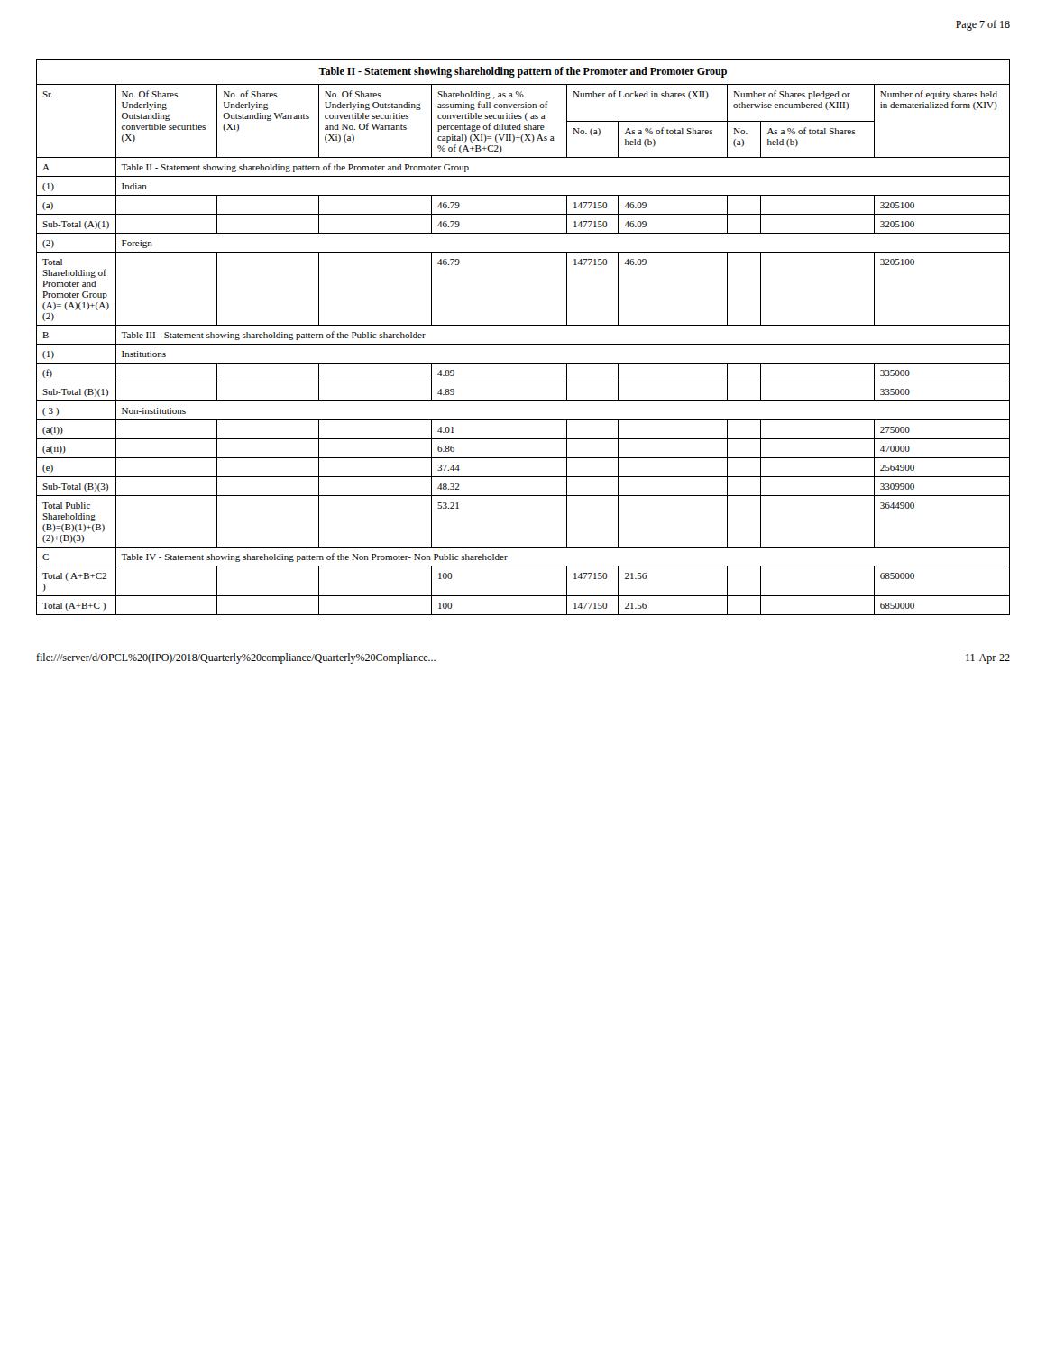Page 7 of 18
| Table II - Statement showing shareholding pattern of the Promoter and Promoter Group |
| Sr. | No. Of Shares Underlying Outstanding convertible securities (X) | No. of Shares Underlying Outstanding Warrants (Xi) | No. Of Shares Underlying Outstanding convertible securities and No. Of Warrants (Xi) (a) | Shareholding , as a % assuming full conversion of convertible securities ( as a percentage of diluted share capital) (XI)= (VII)+(X) As a % of (A+B+C2) | Number of Locked in shares (XII) | Number of Shares pledged or otherwise encumbered (XIII) | Number of equity shares held in dematerialized form (XIV) |
| No. (a) | As a % of total Shares held (b) | No. (a) | As a % of total Shares held (b) |
| A | Table II - Statement showing shareholding pattern of the Promoter and Promoter Group |
| (1) | Indian |
| (a) | | | | 46.79 | 1477150 | 46.09 | | | 3205100 |
| Sub-Total (A)(1) | | | | 46.79 | 1477150 | 46.09 | | | 3205100 |
| (2) | Foreign |
| Total Shareholding of Promoter and Promoter Group (A)= (A)(1)+(A)(2) | | | | 46.79 | 1477150 | 46.09 | | | 3205100 |
| B | Table III - Statement showing shareholding pattern of the Public shareholder |
| (1) | Institutions |
| (f) | | | | 4.89 | | | | | 335000 |
| Sub-Total (B)(1) | | | | 4.89 | | | | | 335000 |
| ( 3 ) | Non-institutions |
| (a(i)) | | | | 4.01 | | | | | 275000 |
| (a(ii)) | | | | 6.86 | | | | | 470000 |
| (e) | | | | 37.44 | | | | | 2564900 |
| Sub-Total (B)(3) | | | | 48.32 | | | | | 3309900 |
| Total Public Shareholding (B)=(B)(1)+(B)(2)+(B)(3) | | | | 53.21 | | | | | 3644900 |
| C | Table IV - Statement showing shareholding pattern of the Non Promoter- Non Public shareholder |
| Total ( A+B+C2 ) | | | | 100 | 1477150 | 21.56 | | | 6850000 |
| Total (A+B+C ) | | | | 100 | 1477150 | 21.56 | | | 6850000 |
file:///server/d/OPCL%20(IPO)/2018/Quarterly%20compliance/Quarterly%20Compliance...
11-Apr-22